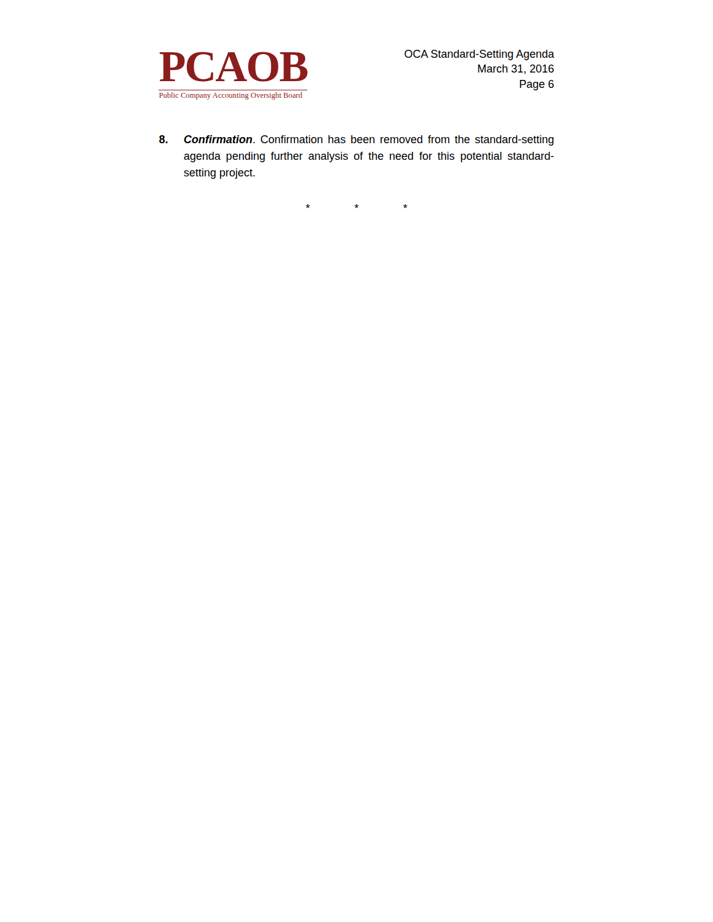PCAOB Public Company Accounting Oversight Board
OCA Standard-Setting Agenda
March 31, 2016
Page 6
8. Confirmation. Confirmation has been removed from the standard-setting agenda pending further analysis of the need for this potential standard-setting project.
* * *